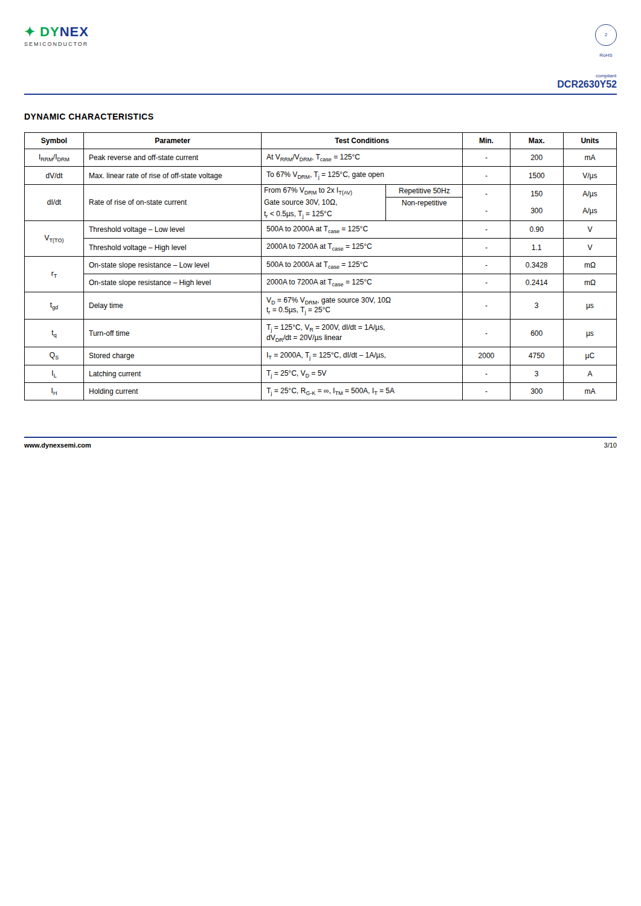✦ DY NEX
SEMICONDUCTOR
2
RoHS
compliant
DCR2630Y52
DYNAMIC CHARACTERISTICS
| Symbol | Parameter | Test Conditions | Min. | Max. | Units |
| --- | --- | --- | --- | --- | --- |
| I RRM /I DRM | Peak reverse and off-state current | At V RRM /V DRM , T case = 125°C | - | 200 | mA |
| dV/dt | Max. linear rate of rise of off-state voltage | To 67% V DRM , T j = 125°C, gate open | - | 1500 | V/µs |
| dI/dt | Rate of rise of on-state current | / From 67% V DRM to 2x I T(AV) / Repetitive 50Hz / / Gate source 30V, 10Ω, / Non-repetitive / / t r < 0.5µs, T j = 125°C / / | - - | 150 300 | A/µs A/µs |
| V T(TO) | Threshold voltage – Low level | 500A to 2000A at T case = 125°C | - | 0.90 | V |
| Threshold voltage – High level | 2000A to 7200A at T case = 125°C | - | 1.1 | V |
| r T | On-state slope resistance – Low level | 500A to 2000A at T case = 125°C | - | 0.3428 | mΩ |
| On-state slope resistance – High level | 2000A to 7200A at T case = 125°C | - | 0.2414 | mΩ |
| t gd | Delay time | V D = 67% V DRM , gate source 30V, 10Ω t r = 0.5µs, T j = 25°C | - | 3 | µs |
| t q | Turn-off time | T j = 125°C, V R = 200V, dI/dt = 1A/µs, dV DR /dt = 20V/µs linear | - | 600 | µs |
| Q S | Stored charge | I T = 2000A, T j = 125°C, dI/dt – 1A/µs, | 2000 | 4750 | µC |
| I L | Latching current | T j = 25°C, V D = 5V | - | 3 | A |
| I H | Holding current | T j = 25°C, R G-K = ∞, I TM = 500A, I T = 5A | - | 300 | mA |
www.dynexsemi.com
3/10